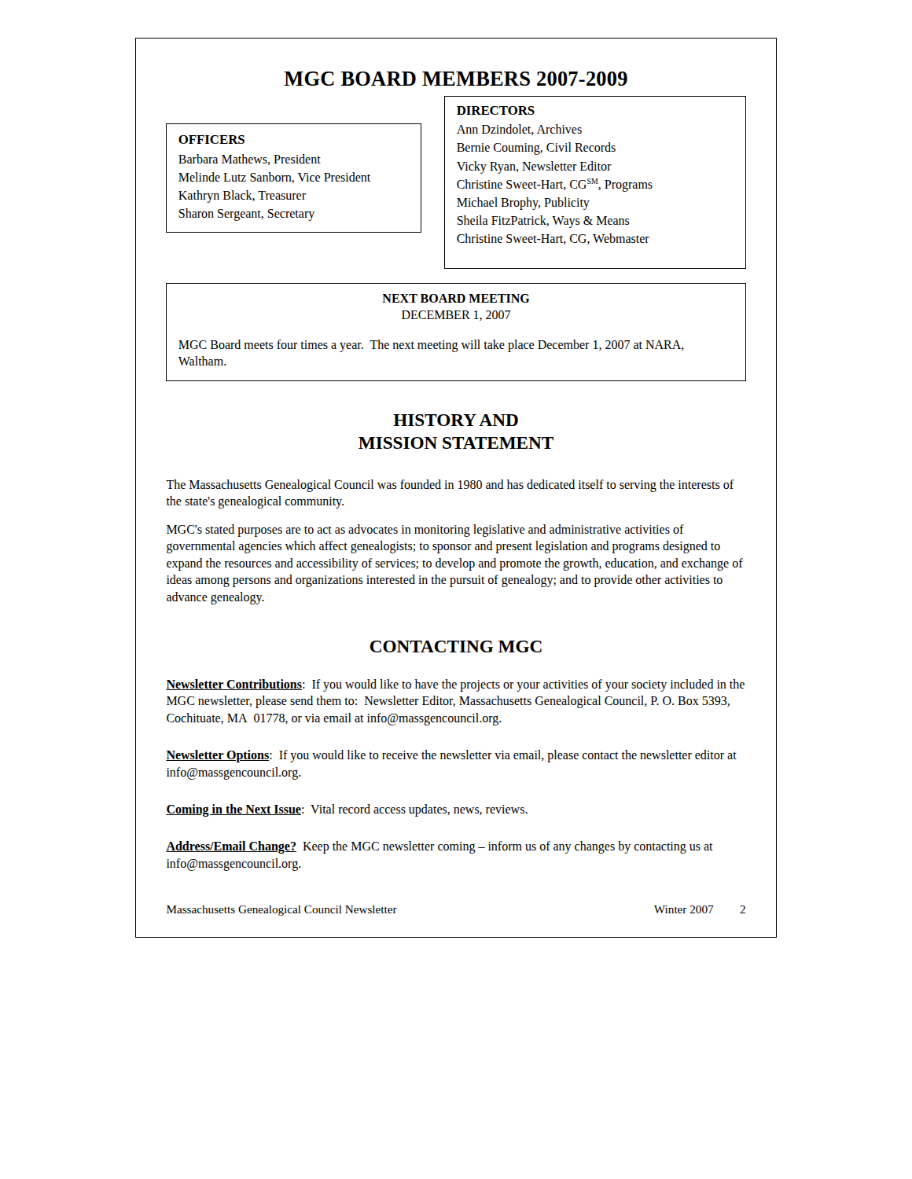MGC BOARD MEMBERS 2007-2009
OFFICERS
Barbara Mathews, President
Melinde Lutz Sanborn, Vice President
Kathryn Black, Treasurer
Sharon Sergeant, Secretary
DIRECTORS
Ann Dzindolet, Archives
Bernie Couming, Civil Records
Vicky Ryan, Newsletter Editor
Christine Sweet-Hart, CGSM, Programs
Michael Brophy, Publicity
Sheila FitzPatrick, Ways & Means
Christine Sweet-Hart, CG, Webmaster
NEXT BOARD MEETING
DECEMBER 1, 2007
MGC Board meets four times a year. The next meeting will take place December 1, 2007 at NARA, Waltham.
HISTORY AND
MISSION STATEMENT
The Massachusetts Genealogical Council was founded in 1980 and has dedicated itself to serving the interests of the state's genealogical community.
MGC's stated purposes are to act as advocates in monitoring legislative and administrative activities of governmental agencies which affect genealogists; to sponsor and present legislation and programs designed to expand the resources and accessibility of services; to develop and promote the growth, education, and exchange of ideas among persons and organizations interested in the pursuit of genealogy; and to provide other activities to advance genealogy.
CONTACTING MGC
Newsletter Contributions: If you would like to have the projects or your activities of your society included in the MGC newsletter, please send them to: Newsletter Editor, Massachusetts Genealogical Council, P. O. Box 5393, Cochituate, MA 01778, or via email at info@massgencouncil.org.
Newsletter Options: If you would like to receive the newsletter via email, please contact the newsletter editor at info@massgencouncil.org.
Coming in the Next Issue: Vital record access updates, news, reviews.
Address/Email Change? Keep the MGC newsletter coming – inform us of any changes by contacting us at info@massgencouncil.org.
Massachusetts Genealogical Council Newsletter Winter 20072